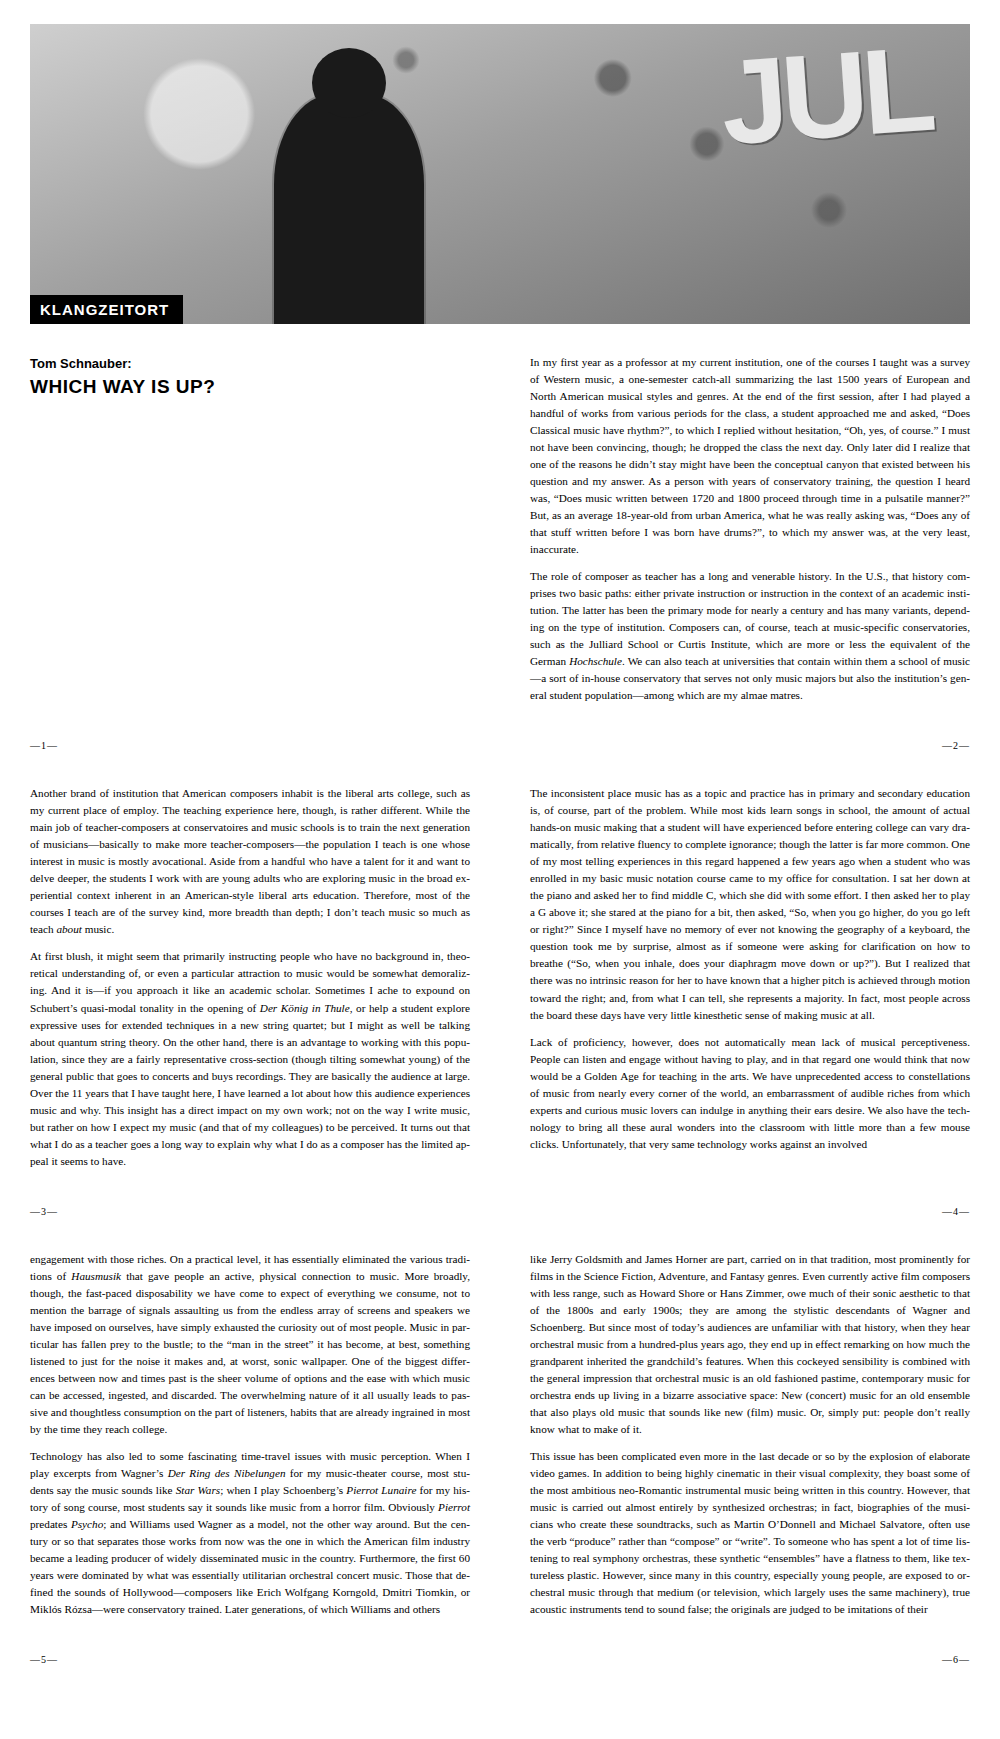JUL
KLANGZEITORT
Tom Schnauber:
Which Way Is Up?
In my first year as a professor at my current institution, one of the courses I taught was a survey of Western music, a one-semester catch-all summarizing the last 1500 years of European and North American musical styles and genres. At the end of the first session, after I had played a handful of works from various periods for the class, a student approached me and asked, “Does Classical music have rhythm?”, to which I replied without hesitation, “Oh, yes, of course.” I must not have been convincing, though; he dropped the class the next day. Only later did I realize that one of the reasons he didn’t stay might have been the conceptual canyon that existed between his question and my answer. As a person with years of conservatory training, the question I heard was, “Does music written between 1720 and 1800 proceed through time in a pulsatile manner?” But, as an average 18-year-old from urban America, what he was really asking was, “Does any of that stuff written before I was born have drums?”, to which my answer was, at the very least, inaccurate.
The role of composer as teacher has a long and venerable history. In the U.S., that history comprises two basic paths: either private instruction or instruction in the context of an academic institution. The latter has been the primary mode for nearly a century and has many variants, depending on the type of institution. Composers can, of course, teach at music-specific conservatories, such as the Julliard School or Curtis Institute, which are more or less the equivalent of the German Hochschule. We can also teach at universities that contain within them a school of music—a sort of in-house conservatory that serves not only music majors but also the institution’s general student population—among which are my almae matres.
—1—
—2—
Another brand of institution that American composers inhabit is the liberal arts college, such as my current place of employ. The teaching experience here, though, is rather different. While the main job of teacher-composers at conservatoires and music schools is to train the next generation of musicians—basically to make more teacher-composers—the population I teach is one whose interest in music is mostly avocational. Aside from a handful who have a talent for it and want to delve deeper, the students I work with are young adults who are exploring music in the broad experiential context inherent in an American-style liberal arts education. Therefore, most of the courses I teach are of the survey kind, more breadth than depth; I don’t teach music so much as teach about music.
At first blush, it might seem that primarily instructing people who have no background in, theoretical understanding of, or even a particular attraction to music would be somewhat demoralizing. And it is—if you approach it like an academic scholar. Sometimes I ache to expound on Schubert’s quasi-modal tonality in the opening of Der König in Thule, or help a student explore expressive uses for extended techniques in a new string quartet; but I might as well be talking about quantum string theory. On the other hand, there is an advantage to working with this population, since they are a fairly representative cross-section (though tilting somewhat young) of the general public that goes to concerts and buys recordings. They are basically the audience at large. Over the 11 years that I have taught here, I have learned a lot about how this audience experiences music and why. This insight has a direct impact on my own work; not on the way I write music, but rather on how I expect my music (and that of my colleagues) to be perceived. It turns out that what I do as a teacher goes a long way to explain why what I do as a composer has the limited appeal it seems to have.
The inconsistent place music has as a topic and practice has in primary and secondary education is, of course, part of the problem. While most kids learn songs in school, the amount of actual hands-on music making that a student will have experienced before entering college can vary dramatically, from relative fluency to complete ignorance; though the latter is far more common. One of my most telling experiences in this regard happened a few years ago when a student who was enrolled in my basic music notation course came to my office for consultation. I sat her down at the piano and asked her to find middle C, which she did with some effort. I then asked her to play a G above it; she stared at the piano for a bit, then asked, “So, when you go higher, do you go left or right?” Since I myself have no memory of ever not knowing the geography of a keyboard, the question took me by surprise, almost as if someone were asking for clarification on how to breathe (“So, when you inhale, does your diaphragm move down or up?”). But I realized that there was no intrinsic reason for her to have known that a higher pitch is achieved through motion toward the right; and, from what I can tell, she represents a majority. In fact, most people across the board these days have very little kinesthetic sense of making music at all.
Lack of proficiency, however, does not automatically mean lack of musical perceptiveness. People can listen and engage without having to play, and in that regard one would think that now would be a Golden Age for teaching in the arts. We have unprecedented access to constellations of music from nearly every corner of the world, an embarrassment of audible riches from which experts and curious music lovers can indulge in anything their ears desire. We also have the technology to bring all these aural wonders into the classroom with little more than a few mouse clicks. Unfortunately, that very same technology works against an involved
—3—
—4—
engagement with those riches. On a practical level, it has essentially eliminated the various traditions of Hausmusik that gave people an active, physical connection to music. More broadly, though, the fast-paced disposability we have come to expect of everything we consume, not to mention the barrage of signals assaulting us from the endless array of screens and speakers we have imposed on ourselves, have simply exhausted the curiosity out of most people. Music in particular has fallen prey to the bustle; to the “man in the street” it has become, at best, something listened to just for the noise it makes and, at worst, sonic wallpaper. One of the biggest differences between now and times past is the sheer volume of options and the ease with which music can be accessed, ingested, and discarded. The overwhelming nature of it all usually leads to passive and thoughtless consumption on the part of listeners, habits that are already ingrained in most by the time they reach college.
Technology has also led to some fascinating time-travel issues with music perception. When I play excerpts from Wagner’s Der Ring des Nibelungen for my music-theater course, most students say the music sounds like Star Wars; when I play Schoenberg’s Pierrot Lunaire for my history of song course, most students say it sounds like music from a horror film. Obviously Pierrot predates Psycho; and Williams used Wagner as a model, not the other way around. But the century or so that separates those works from now was the one in which the American film industry became a leading producer of widely disseminated music in the country. Furthermore, the first 60 years were dominated by what was essentially utilitarian orchestral concert music. Those that defined the sounds of Hollywood—composers like Erich Wolfgang Korngold, Dmitri Tiomkin, or Miklós Rózsa—were conservatory trained. Later generations, of which Williams and others
like Jerry Goldsmith and James Horner are part, carried on in that tradition, most prominently for films in the Science Fiction, Adventure, and Fantasy genres. Even currently active film composers with less range, such as Howard Shore or Hans Zimmer, owe much of their sonic aesthetic to that of the 1800s and early 1900s; they are among the stylistic descendants of Wagner and Schoenberg. But since most of today’s audiences are unfamiliar with that history, when they hear orchestral music from a hundred-plus years ago, they end up in effect remarking on how much the grandparent inherited the grandchild’s features. When this cockeyed sensibility is combined with the general impression that orchestral music is an old fashioned pastime, contemporary music for orchestra ends up living in a bizarre associative space: New (concert) music for an old ensemble that also plays old music that sounds like new (film) music. Or, simply put: people don’t really know what to make of it.
This issue has been complicated even more in the last decade or so by the explosion of elaborate video games. In addition to being highly cinematic in their visual complexity, they boast some of the most ambitious neo-Romantic instrumental music being written in this country. However, that music is carried out almost entirely by synthesized orchestras; in fact, biographies of the musicians who create these soundtracks, such as Martin O’Donnell and Michael Salvatore, often use the verb “produce” rather than “compose” or “write”. To someone who has spent a lot of time listening to real symphony orchestras, these synthetic “ensembles” have a flatness to them, like textureless plastic. However, since many in this country, especially young people, are exposed to orchestral music through that medium (or television, which largely uses the same machinery), true acoustic instruments tend to sound false; the originals are judged to be imitations of their
—5—
—6—